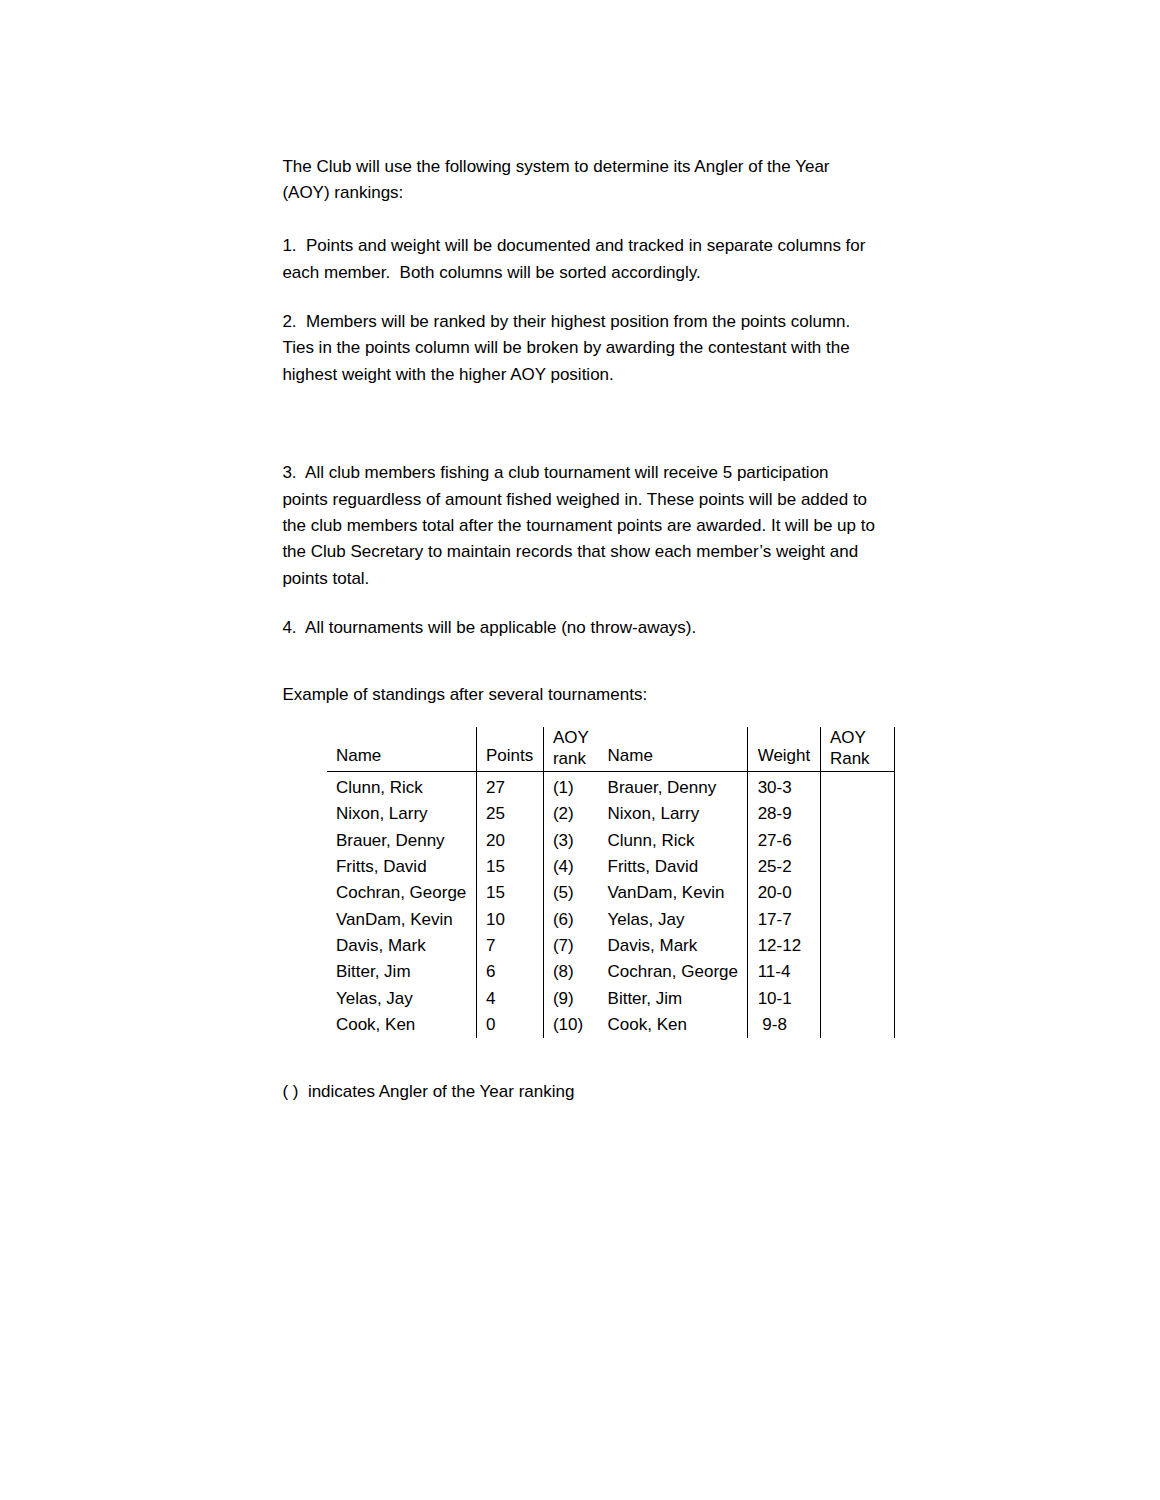The Club will use the following system to determine its Angler of the Year (AOY) rankings:
1. Points and weight will be documented and tracked in separate columns for each member. Both columns will be sorted accordingly.
2. Members will be ranked by their highest position from the points column. Ties in the points column will be broken by awarding the contestant with the highest weight with the higher AOY position.
3. All club members fishing a club tournament will receive 5 participation points reguardless of amount fished weighed in. These points will be added to the club members total after the tournament points are awarded. It will be up to the Club Secretary to maintain records that show each member’s weight and points total.
4. All tournaments will be applicable (no throw-aways).
Example of standings after several tournaments:
| Name | Points | AOY rank | Name | Weight | AOY Rank |
| --- | --- | --- | --- | --- | --- |
| Clunn, Rick | 27 | (1) | Brauer, Denny | 30-3 | |
| Nixon, Larry | 25 | (2) | Nixon, Larry | 28-9 | |
| Brauer, Denny | 20 | (3) | Clunn, Rick | 27-6 | |
| Fritts, David | 15 | (4) | Fritts, David | 25-2 | |
| Cochran, George | 15 | (5) | VanDam, Kevin | 20-0 | |
| VanDam, Kevin | 10 | (6) | Yelas, Jay | 17-7 | |
| Davis, Mark | 7 | (7) | Davis, Mark | 12-12 | |
| Bitter, Jim | 6 | (8) | Cochran, George | 11-4 | |
| Yelas, Jay | 4 | (9) | Bitter, Jim | 10-1 | |
| Cook, Ken | 0 | (10) | Cook, Ken | 9-8 | |
( ) indicates Angler of the Year ranking